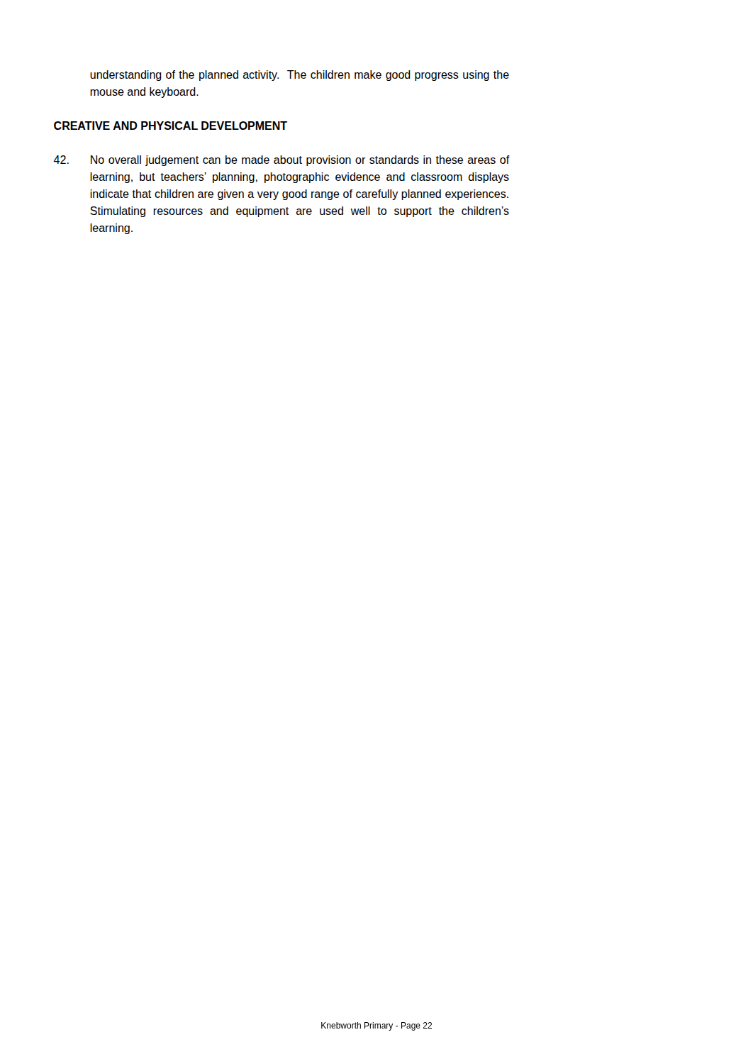understanding of the planned activity. The children make good progress using the mouse and keyboard.
Creative and Physical Development
42.
No overall judgement can be made about provision or standards in these areas of learning, but teachers’ planning, photographic evidence and classroom displays indicate that children are given a very good range of carefully planned experiences. Stimulating resources and equipment are used well to support the children’s learning.
Knebworth Primary - Page 22